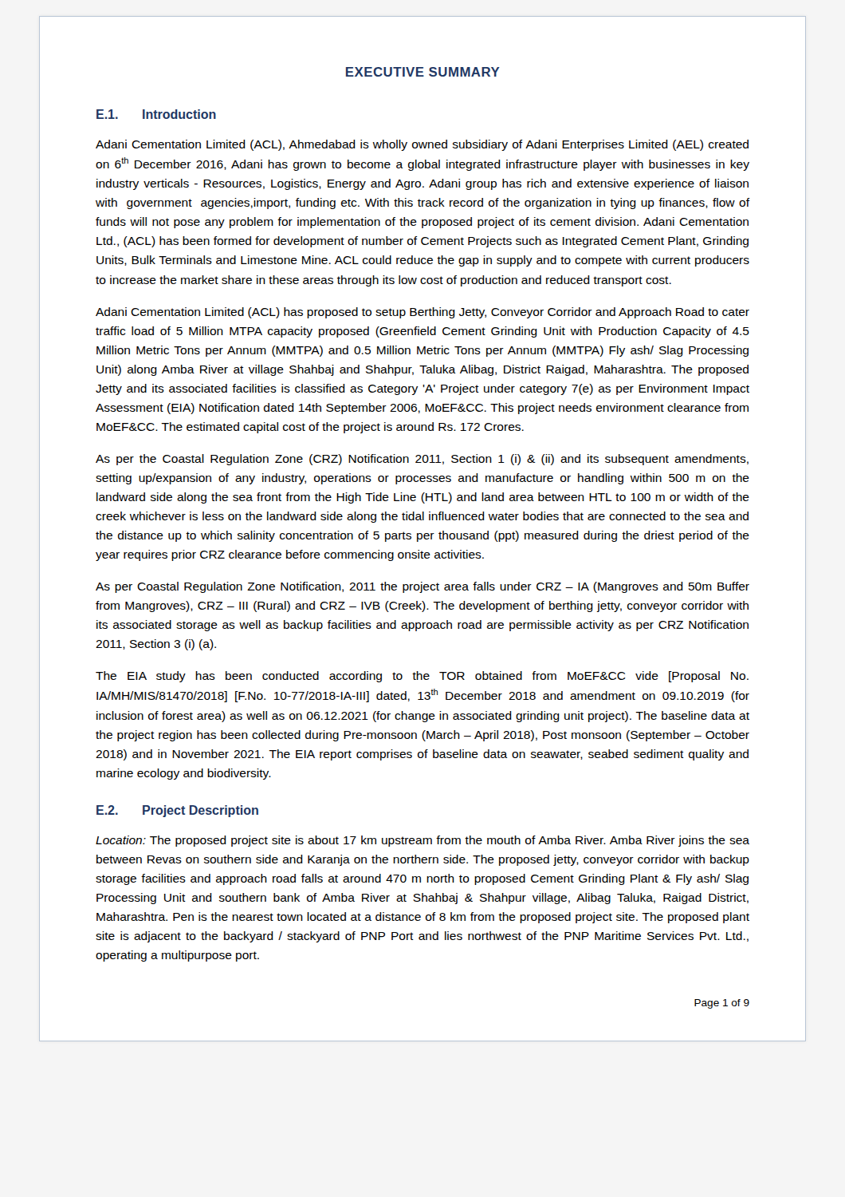EXECUTIVE SUMMARY
E.1. Introduction
Adani Cementation Limited (ACL), Ahmedabad is wholly owned subsidiary of Adani Enterprises Limited (AEL) created on 6th December 2016, Adani has grown to become a global integrated infrastructure player with businesses in key industry verticals - Resources, Logistics, Energy and Agro. Adani group has rich and extensive experience of liaison with government agencies,import, funding etc. With this track record of the organization in tying up finances, flow of funds will not pose any problem for implementation of the proposed project of its cement division. Adani Cementation Ltd., (ACL) has been formed for development of number of Cement Projects such as Integrated Cement Plant, Grinding Units, Bulk Terminals and Limestone Mine. ACL could reduce the gap in supply and to compete with current producers to increase the market share in these areas through its low cost of production and reduced transport cost.
Adani Cementation Limited (ACL) has proposed to setup Berthing Jetty, Conveyor Corridor and Approach Road to cater traffic load of 5 Million MTPA capacity proposed (Greenfield Cement Grinding Unit with Production Capacity of 4.5 Million Metric Tons per Annum (MMTPA) and 0.5 Million Metric Tons per Annum (MMTPA) Fly ash/ Slag Processing Unit) along Amba River at village Shahbaj and Shahpur, Taluka Alibag, District Raigad, Maharashtra. The proposed Jetty and its associated facilities is classified as Category 'A' Project under category 7(e) as per Environment Impact Assessment (EIA) Notification dated 14th September 2006, MoEF&CC. This project needs environment clearance from MoEF&CC. The estimated capital cost of the project is around Rs. 172 Crores.
As per the Coastal Regulation Zone (CRZ) Notification 2011, Section 1 (i) & (ii) and its subsequent amendments, setting up/expansion of any industry, operations or processes and manufacture or handling within 500 m on the landward side along the sea front from the High Tide Line (HTL) and land area between HTL to 100 m or width of the creek whichever is less on the landward side along the tidal influenced water bodies that are connected to the sea and the distance up to which salinity concentration of 5 parts per thousand (ppt) measured during the driest period of the year requires prior CRZ clearance before commencing onsite activities.
As per Coastal Regulation Zone Notification, 2011 the project area falls under CRZ – IA (Mangroves and 50m Buffer from Mangroves), CRZ – III (Rural) and CRZ – IVB (Creek). The development of berthing jetty, conveyor corridor with its associated storage as well as backup facilities and approach road are permissible activity as per CRZ Notification 2011, Section 3 (i) (a).
The EIA study has been conducted according to the TOR obtained from MoEF&CC vide [Proposal No. IA/MH/MIS/81470/2018] [F.No. 10-77/2018-IA-III] dated, 13th December 2018 and amendment on 09.10.2019 (for inclusion of forest area) as well as on 06.12.2021 (for change in associated grinding unit project). The baseline data at the project region has been collected during Pre-monsoon (March – April 2018), Post monsoon (September – October 2018) and in November 2021. The EIA report comprises of baseline data on seawater, seabed sediment quality and marine ecology and biodiversity.
E.2. Project Description
Location: The proposed project site is about 17 km upstream from the mouth of Amba River. Amba River joins the sea between Revas on southern side and Karanja on the northern side. The proposed jetty, conveyor corridor with backup storage facilities and approach road falls at around 470 m north to proposed Cement Grinding Plant & Fly ash/ Slag Processing Unit and southern bank of Amba River at Shahbaj & Shahpur village, Alibag Taluka, Raigad District, Maharashtra. Pen is the nearest town located at a distance of 8 km from the proposed project site. The proposed plant site is adjacent to the backyard / stackyard of PNP Port and lies northwest of the PNP Maritime Services Pvt. Ltd., operating a multipurpose port.
Page 1 of 9